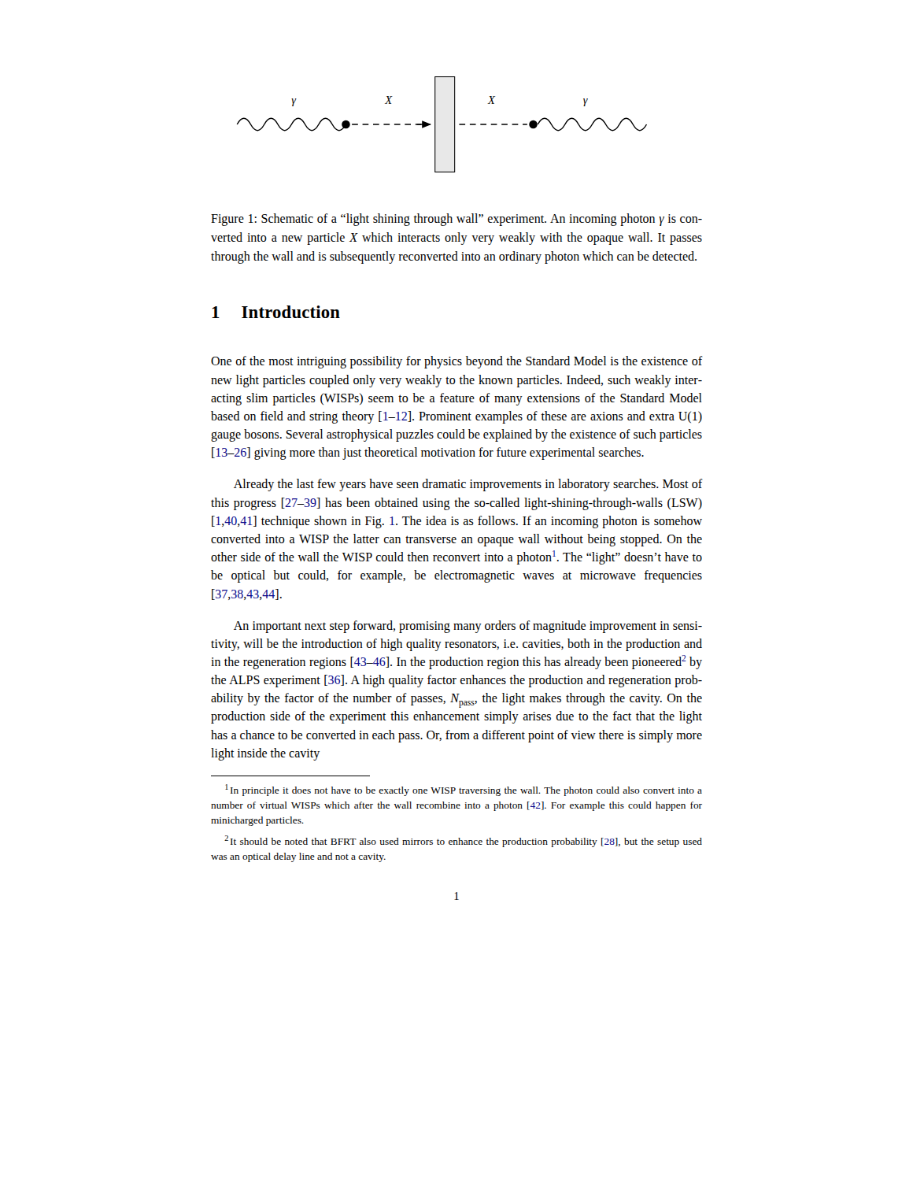γ X X γ
Figure 1: Schematic of a “light shining through wall” experiment. An incoming photon γ is converted into a new particle X which interacts only very weakly with the opaque wall. It passes through the wall and is subsequently reconverted into an ordinary photon which can be detected.
1 Introduction
One of the most intriguing possibility for physics beyond the Standard Model is the existence of new light particles coupled only very weakly to the known particles. Indeed, such weakly interacting slim particles (WISPs) seem to be a feature of many extensions of the Standard Model based on field and string theory [1–12]. Prominent examples of these are axions and extra U(1) gauge bosons. Several astrophysical puzzles could be explained by the existence of such particles [13–26] giving more than just theoretical motivation for future experimental searches.
Already the last few years have seen dramatic improvements in laboratory searches. Most of this progress [27–39] has been obtained using the so-called light-shining-through-walls (LSW) [1,40,41] technique shown in Fig. 1. The idea is as follows. If an incoming photon is somehow converted into a WISP the latter can transverse an opaque wall without being stopped. On the other side of the wall the WISP could then reconvert into a photon1. The “light” doesn’t have to be optical but could, for example, be electromagnetic waves at microwave frequencies [37,38,43,44].
An important next step forward, promising many orders of magnitude improvement in sensitivity, will be the introduction of high quality resonators, i.e. cavities, both in the production and in the regeneration regions [43–46]. In the production region this has already been pioneered2 by the ALPS experiment [36]. A high quality factor enhances the production and regeneration probability by the factor of the number of passes, Npass, the light makes through the cavity. On the production side of the experiment this enhancement simply arises due to the fact that the light has a chance to be converted in each pass. Or, from a different point of view there is simply more light inside the cavity
1 In principle it does not have to be exactly one WISP traversing the wall. The photon could also convert into a number of virtual WISPs which after the wall recombine into a photon [42]. For example this could happen for minicharged particles.
2 It should be noted that BFRT also used mirrors to enhance the production probability [28], but the setup used was an optical delay line and not a cavity.
1